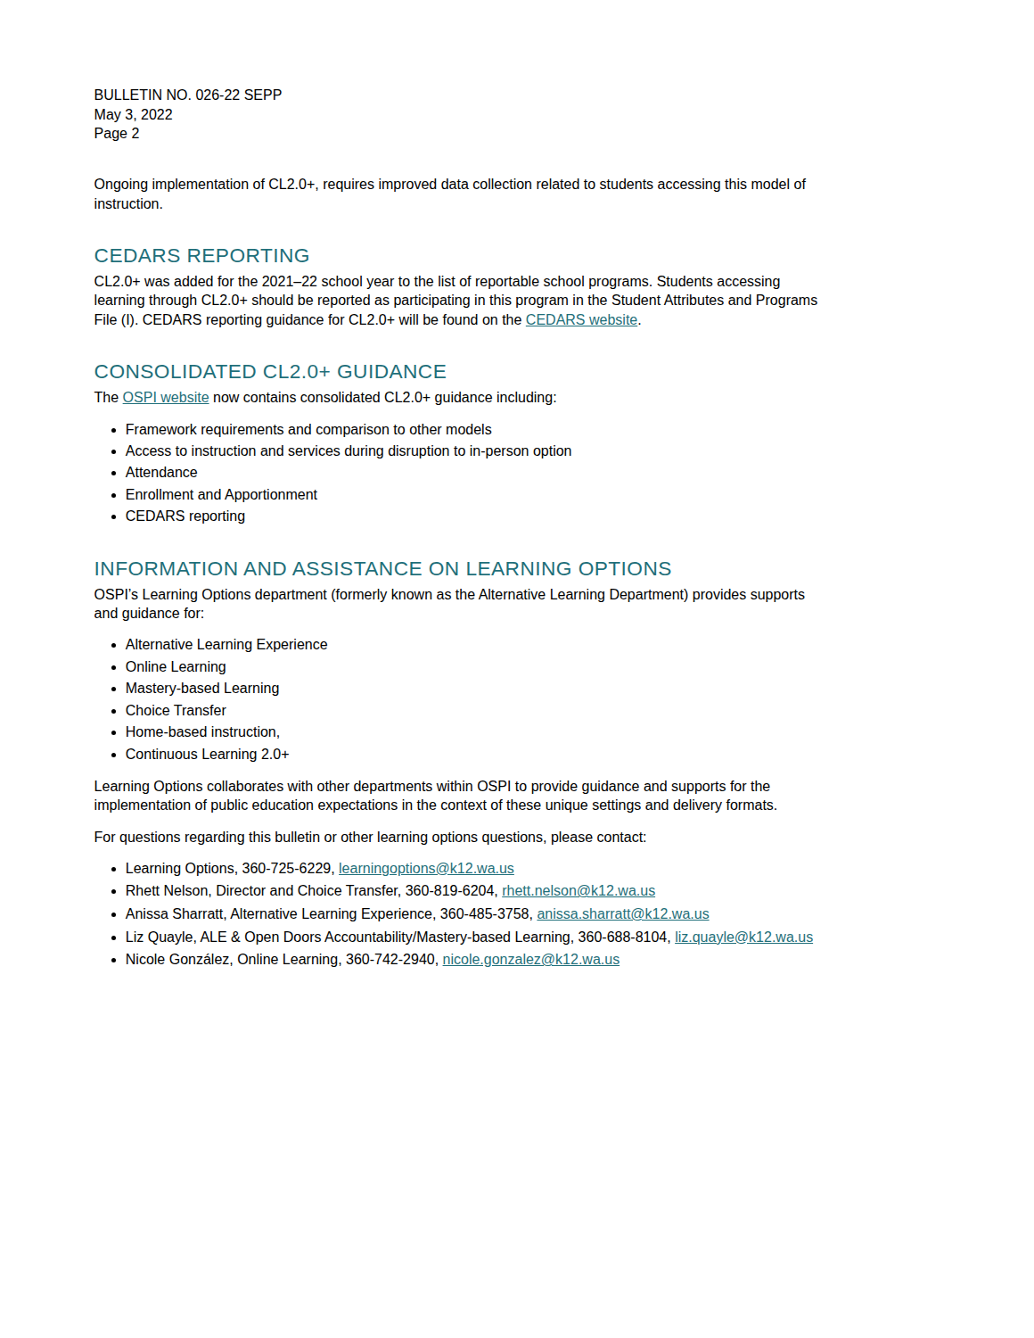BULLETIN NO. 026-22 SEPP
May 3, 2022
Page 2
Ongoing implementation of CL2.0+, requires improved data collection related to students accessing this model of instruction.
CEDARS REPORTING
CL2.0+ was added for the 2021–22 school year to the list of reportable school programs. Students accessing learning through CL2.0+ should be reported as participating in this program in the Student Attributes and Programs File (I). CEDARS reporting guidance for CL2.0+ will be found on the CEDARS website.
CONSOLIDATED CL2.0+ GUIDANCE
The OSPI website now contains consolidated CL2.0+ guidance including:
Framework requirements and comparison to other models
Access to instruction and services during disruption to in-person option
Attendance
Enrollment and Apportionment
CEDARS reporting
INFORMATION AND ASSISTANCE ON LEARNING OPTIONS
OSPI’s Learning Options department (formerly known as the Alternative Learning Department) provides supports and guidance for:
Alternative Learning Experience
Online Learning
Mastery-based Learning
Choice Transfer
Home-based instruction,
Continuous Learning 2.0+
Learning Options collaborates with other departments within OSPI to provide guidance and supports for the implementation of public education expectations in the context of these unique settings and delivery formats.
For questions regarding this bulletin or other learning options questions, please contact:
Learning Options, 360-725-6229, learningoptions@k12.wa.us
Rhett Nelson, Director and Choice Transfer, 360-819-6204, rhett.nelson@k12.wa.us
Anissa Sharratt, Alternative Learning Experience, 360-485-3758, anissa.sharratt@k12.wa.us
Liz Quayle, ALE & Open Doors Accountability/Mastery-based Learning, 360-688-8104, liz.quayle@k12.wa.us
Nicole González, Online Learning, 360-742-2940, nicole.gonzalez@k12.wa.us